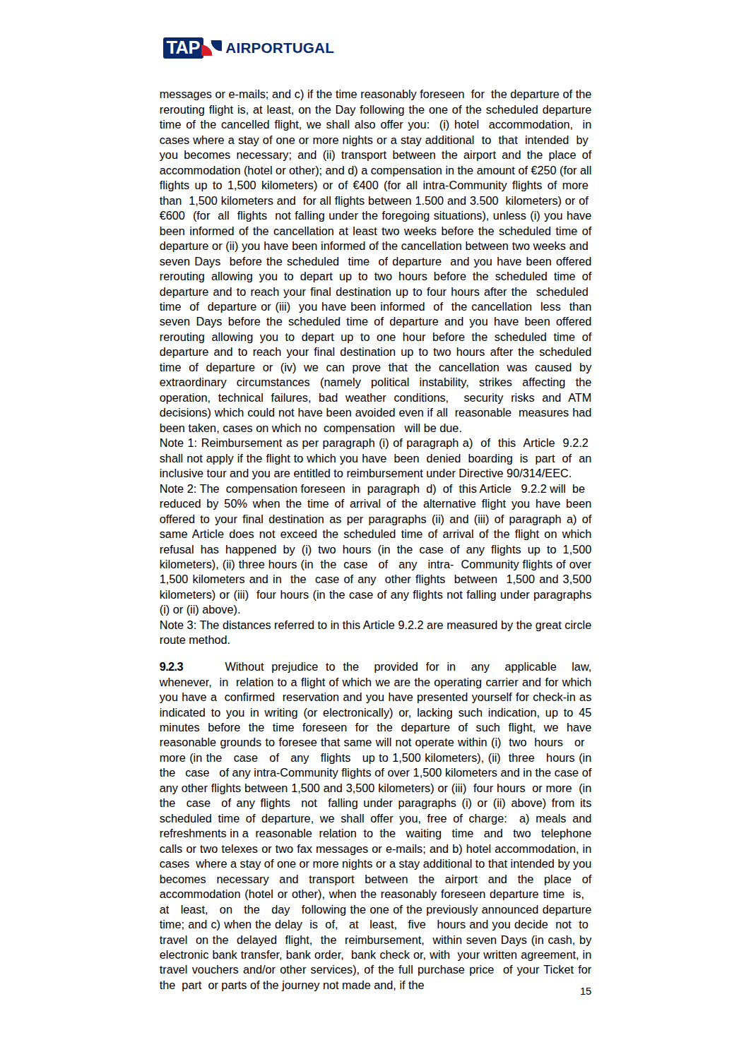TAP AIR PORTUGAL
messages or e-mails; and c) if the time reasonably foreseen for the departure of the rerouting flight is, at least, on the Day following the one of the scheduled departure time of the cancelled flight, we shall also offer you: (i) hotel accommodation, in cases where a stay of one or more nights or a stay additional to that intended by you becomes necessary; and (ii) transport between the airport and the place of accommodation (hotel or other); and d) a compensation in the amount of €250 (for all flights up to 1,500 kilometers) or of €400 (for all intra-Community flights of more than 1,500 kilometers and for all flights between 1.500 and 3.500 kilometers) or of €600 (for all flights not falling under the foregoing situations), unless (i) you have been informed of the cancellation at least two weeks before the scheduled time of departure or (ii) you have been informed of the cancellation between two weeks and seven Days before the scheduled time of departure and you have been offered rerouting allowing you to depart up to two hours before the scheduled time of departure and to reach your final destination up to four hours after the scheduled time of departure or (iii) you have been informed of the cancellation less than seven Days before the scheduled time of departure and you have been offered rerouting allowing you to depart up to one hour before the scheduled time of departure and to reach your final destination up to two hours after the scheduled time of departure or (iv) we can prove that the cancellation was caused by extraordinary circumstances (namely political instability, strikes affecting the operation, technical failures, bad weather conditions, security risks and ATM decisions) which could not have been avoided even if all reasonable measures had been taken, cases on which no compensation will be due.
Note 1: Reimbursement as per paragraph (i) of paragraph a) of this Article 9.2.2 shall not apply if the flight to which you have been denied boarding is part of an inclusive tour and you are entitled to reimbursement under Directive 90/314/EEC.
Note 2: The compensation foreseen in paragraph d) of this Article 9.2.2 will be reduced by 50% when the time of arrival of the alternative flight you have been offered to your final destination as per paragraphs (ii) and (iii) of paragraph a) of same Article does not exceed the scheduled time of arrival of the flight on which refusal has happened by (i) two hours (in the case of any flights up to 1,500 kilometers), (ii) three hours (in the case of any intra- Community flights of over 1,500 kilometers and in the case of any other flights between 1,500 and 3,500 kilometers) or (iii) four hours (in the case of any flights not falling under paragraphs (i) or (ii) above).
Note 3: The distances referred to in this Article 9.2.2 are measured by the great circle route method.
9.2.3 Without prejudice to the provided for in any applicable law, whenever, in relation to a flight of which we are the operating carrier and for which you have a confirmed reservation and you have presented yourself for check-in as indicated to you in writing (or electronically) or, lacking such indication, up to 45 minutes before the time foreseen for the departure of such flight, we have reasonable grounds to foresee that same will not operate within (i) two hours or more (in the case of any flights up to 1,500 kilometers), (ii) three hours (in the case of any intra-Community flights of over 1,500 kilometers and in the case of any other flights between 1,500 and 3,500 kilometers) or (iii) four hours or more (in the case of any flights not falling under paragraphs (i) or (ii) above) from its scheduled time of departure, we shall offer you, free of charge: a) meals and refreshments in a reasonable relation to the waiting time and two telephone calls or two telexes or two fax messages or e-mails; and b) hotel accommodation, in cases where a stay of one or more nights or a stay additional to that intended by you becomes necessary and transport between the airport and the place of accommodation (hotel or other), when the reasonably foreseen departure time is, at least, on the day following the one of the previously announced departure time; and c) when the delay is of, at least, five hours and you decide not to travel on the delayed flight, the reimbursement, within seven Days (in cash, by electronic bank transfer, bank order, bank check or, with your written agreement, in travel vouchers and/or other services), of the full purchase price of your Ticket for the part or parts of the journey not made and, if the
15